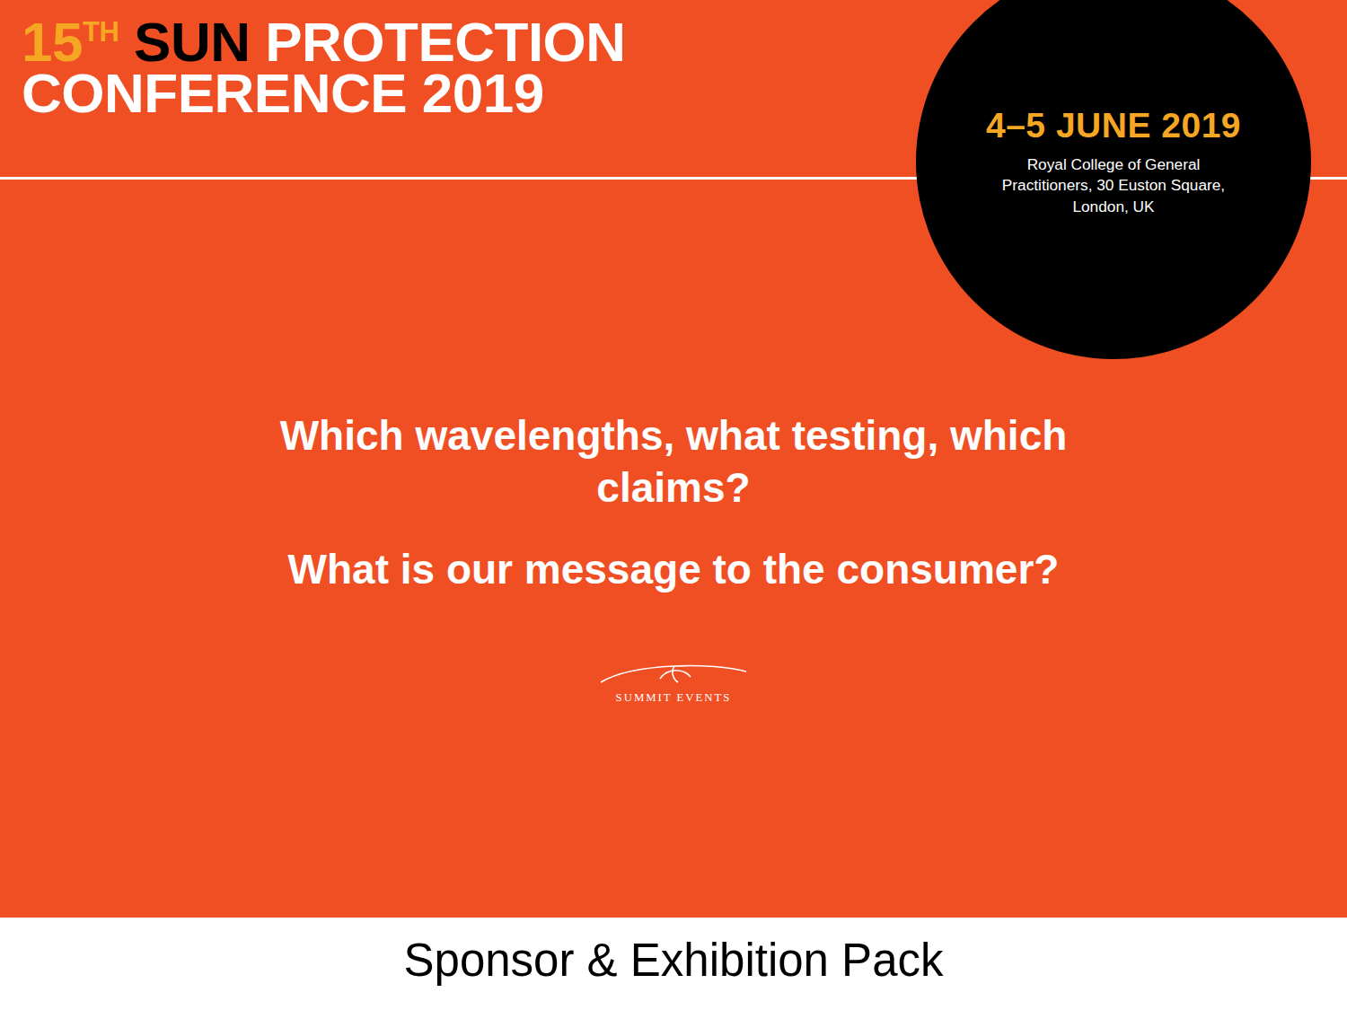15TH SUN PROTECTION CONFERENCE 2019
4–5 JUNE 2019
Royal College of General
Practitioners, 30 Euston Square,
London, UK
Which wavelengths, what testing, which claims? What is our message to the consumer?
Summit Events
Sponsor & Exhibition Pack